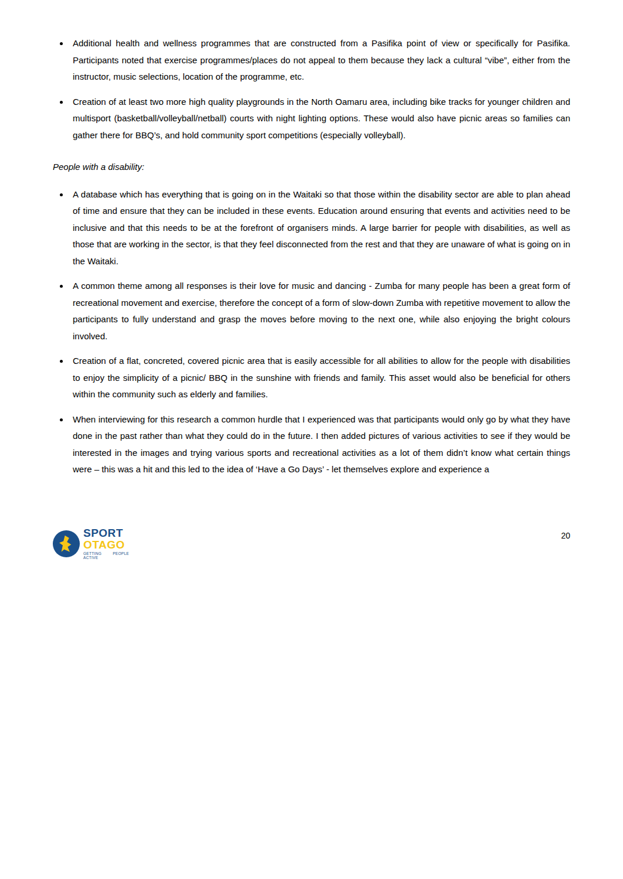Additional health and wellness programmes that are constructed from a Pasifika point of view or specifically for Pasifika. Participants noted that exercise programmes/places do not appeal to them because they lack a cultural “vibe”, either from the instructor, music selections, location of the programme, etc.
Creation of at least two more high quality playgrounds in the North Oamaru area, including bike tracks for younger children and multisport (basketball/volleyball/netball) courts with night lighting options. These would also have picnic areas so families can gather there for BBQ’s, and hold community sport competitions (especially volleyball).
People with a disability:
A database which has everything that is going on in the Waitaki so that those within the disability sector are able to plan ahead of time and ensure that they can be included in these events. Education around ensuring that events and activities need to be inclusive and that this needs to be at the forefront of organisers minds. A large barrier for people with disabilities, as well as those that are working in the sector, is that they feel disconnected from the rest and that they are unaware of what is going on in the Waitaki.
A common theme among all responses is their love for music and dancing - Zumba for many people has been a great form of recreational movement and exercise, therefore the concept of a form of slow-down Zumba with repetitive movement to allow the participants to fully understand and grasp the moves before moving to the next one, while also enjoying the bright colours involved.
Creation of a flat, concreted, covered picnic area that is easily accessible for all abilities to allow for the people with disabilities to enjoy the simplicity of a picnic/ BBQ in the sunshine with friends and family. This asset would also be beneficial for others within the community such as elderly and families.
When interviewing for this research a common hurdle that I experienced was that participants would only go by what they have done in the past rather than what they could do in the future. I then added pictures of various activities to see if they would be interested in the images and trying various sports and recreational activities as a lot of them didn’t know what certain things were – this was a hit and this led to the idea of ‘Have a Go Days’ - let themselves explore and experience a
20
SPORT
OTAGO
GETTING PEOPLE ACTIVE